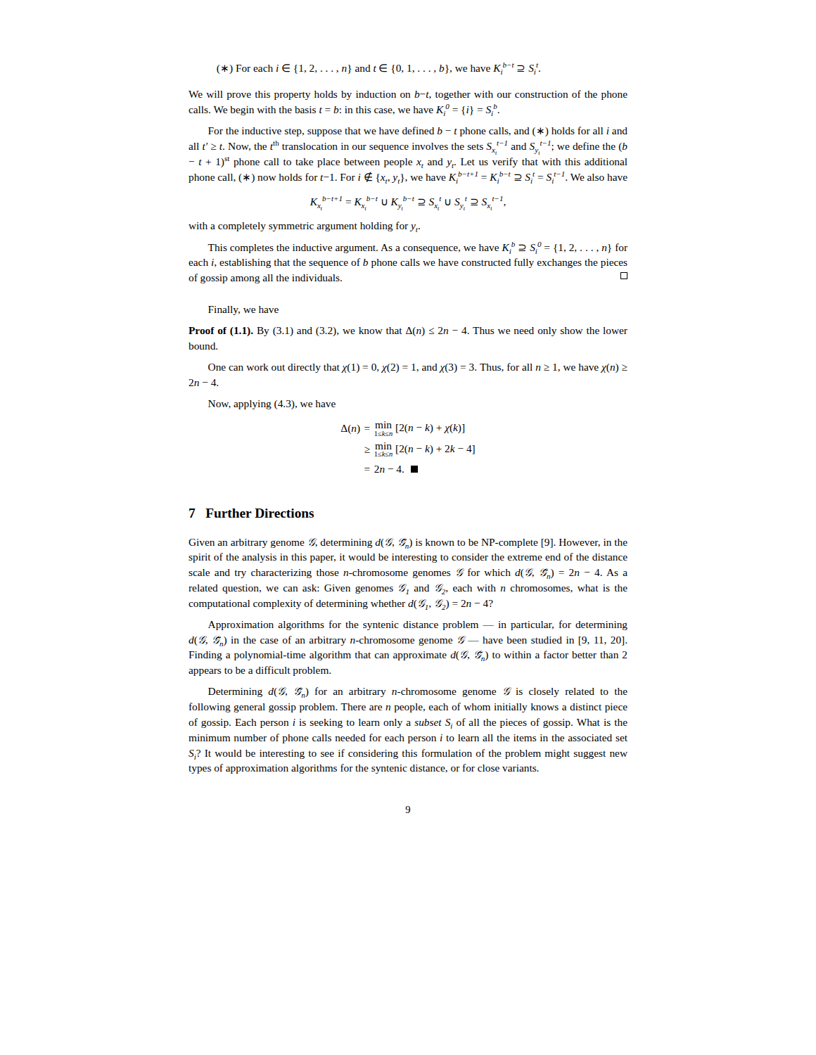(∗) For each i ∈ {1, 2, . . . , n} and t ∈ {0, 1, . . . , b}, we have Kib−t ⊇ Sit.
We will prove this property holds by induction on b−t, together with our construction of the phone calls. We begin with the basis t = b: in this case, we have Ki0 = {i} = Sib.
For the inductive step, suppose that we have defined b − t phone calls, and (∗) holds for all i and all t′ ≥ t. Now, the tth translocation in our sequence involves the sets Sxtt−1 and Sytt−1; we define the (b − t + 1)st phone call to take place between people xt and yt. Let us verify that with this additional phone call, (∗) now holds for t−1. For i ∉ {xt, yt}, we have Kib−t+1 = Kib−t ⊇ Sit = Sit−1. We also have
Kxtb−t+1 = Kxtb−t ∪ Kytb−t ⊇ Sxtt ∪ Sytt ⊇ Sxtt−1,
with a completely symmetric argument holding for yt.
This completes the inductive argument. As a consequence, we have Kib ⊇ Si0 = {1, 2, . . . , n} for each i, establishing that the sequence of b phone calls we have constructed fully exchanges the pieces of gossip among all the individuals.
Finally, we have
Proof of (1.1). By (3.1) and (3.2), we know that Δ(n) ≤ 2n − 4. Thus we need only show the lower bound.
One can work out directly that χ(1) = 0, χ(2) = 1, and χ(3) = 3. Thus, for all n ≥ 1, we have χ(n) ≥ 2n − 4.
Now, applying (4.3), we have
| Δ( n ) | = | min 1≤ k ≤ n [ 2( n − k ) + χ ( k ) ] |
| | ≥ | min 1≤ k ≤ n [ 2( n − k ) + 2 k − 4 ] |
| | = | 2 n − 4. |
7 Further Directions
Given an arbitrary genome 𝒢, determining d(𝒢, 𝒢̄n) is known to be NP-complete [9]. However, in the spirit of the analysis in this paper, it would be interesting to consider the extreme end of the distance scale and try characterizing those n-chromosome genomes 𝒢 for which d(𝒢, 𝒢̄n) = 2n − 4. As a related question, we can ask: Given genomes 𝒢1 and 𝒢2, each with n chromosomes, what is the computational complexity of determining whether d(𝒢1, 𝒢2) = 2n − 4?
Approximation algorithms for the syntenic distance problem — in particular, for determining d(𝒢, 𝒢̄n) in the case of an arbitrary n-chromosome genome 𝒢 — have been studied in [9, 11, 20]. Finding a polynomial-time algorithm that can approximate d(𝒢, 𝒢̄n) to within a factor better than 2 appears to be a difficult problem.
Determining d(𝒢, 𝒢̄n) for an arbitrary n-chromosome genome 𝒢 is closely related to the following general gossip problem. There are n people, each of whom initially knows a distinct piece of gossip. Each person i is seeking to learn only a subset Si of all the pieces of gossip. What is the minimum number of phone calls needed for each person i to learn all the items in the associated set Si? It would be interesting to see if considering this formulation of the problem might suggest new types of approximation algorithms for the syntenic distance, or for close variants.
9